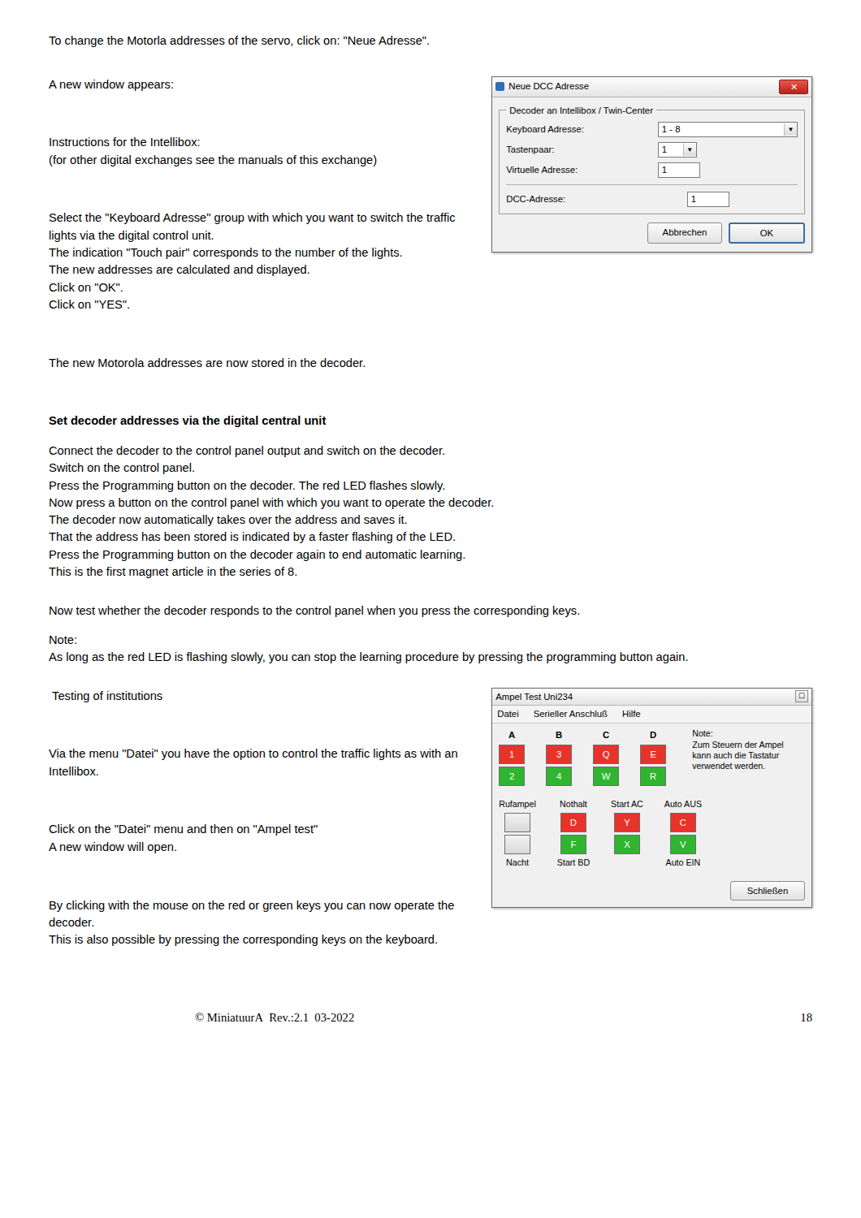To change the Motorla addresses of the servo, click on: "Neue Adresse".
A new window appears:
Instructions for the Intellibox:
(for other digital exchanges see the manuals of this exchange)
Select the "Keyboard Adresse" group with which you want to switch the traffic lights via the digital control unit.
The indication "Touch pair" corresponds to the number of the lights.
The new addresses are calculated and displayed.
Click on "OK".
Click on "YES".
The new Motorola addresses are now stored in the decoder.
Neue DCC Adresse ✕
Decoder an Intellibox / Twin-Center
Keyboard Adresse:
1 - 8 ▼
Tastenpaar:
1 ▼
Virtuelle Adresse:
1
DCC-Adresse:
1
Abbrechen
OK
Set decoder addresses via the digital central unit
Connect the decoder to the control panel output and switch on the decoder.
Switch on the control panel.
Press the Programming button on the decoder. The red LED flashes slowly.
Now press a button on the control panel with which you want to operate the decoder.
The decoder now automatically takes over the address and saves it.
That the address has been stored is indicated by a faster flashing of the LED.
Press the Programming button on the decoder again to end automatic learning.
This is the first magnet article in the series of 8.
Now test whether the decoder responds to the control panel when you press the corresponding keys.
Note:
As long as the red LED is flashing slowly, you can stop the learning procedure by pressing the programming button again.
Testing of institutions
Via the menu "Datei" you have the option to control the traffic lights as with an Intellibox.
Click on the "Datei" menu and then on "Ampel test"
A new window will open.
By clicking with the mouse on the red or green keys you can now operate the decoder.
This is also possible by pressing the corresponding keys on the keyboard.
Ampel Test Uni234 ☐
Datei Serieller Anschluß Hilfe
A
1
2
B
3
4
C
Q
W
D
E
R
Note:
Zum Steuern der Ampel kann auch die Tastatur verwendet werden.
Rufampel
Nacht
Nothalt
D
F
Start BD
Start AC
Y
X
Auto AUS
C
V
Auto EIN
Schließen
© MiniatuurA Rev.:2.1 03-2022 18